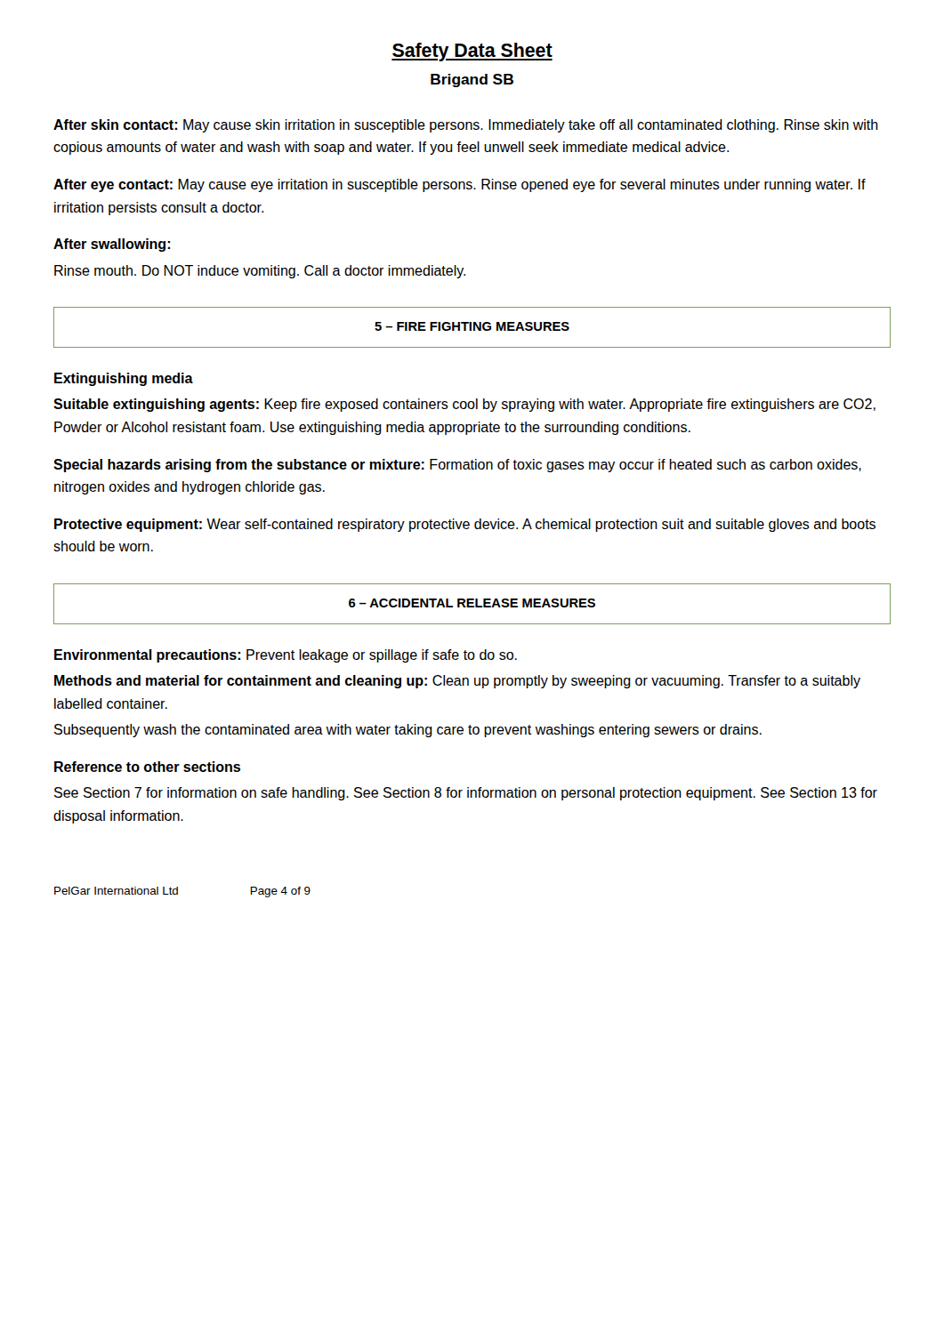Safety Data Sheet
Brigand SB
After skin contact: May cause skin irritation in susceptible persons. Immediately take off all contaminated clothing. Rinse skin with copious amounts of water and wash with soap and water. If you feel unwell seek immediate medical advice.
After eye contact: May cause eye irritation in susceptible persons. Rinse opened eye for several minutes under running water. If irritation persists consult a doctor.
After swallowing:
Rinse mouth. Do NOT induce vomiting. Call a doctor immediately.
5 – FIRE FIGHTING MEASURES
Extinguishing media
Suitable extinguishing agents: Keep fire exposed containers cool by spraying with water. Appropriate fire extinguishers are CO2, Powder or Alcohol resistant foam. Use extinguishing media appropriate to the surrounding conditions.
Special hazards arising from the substance or mixture: Formation of toxic gases may occur if heated such as carbon oxides, nitrogen oxides and hydrogen chloride gas.
Protective equipment: Wear self-contained respiratory protective device. A chemical protection suit and suitable gloves and boots should be worn.
6 – ACCIDENTAL RELEASE MEASURES
Environmental precautions: Prevent leakage or spillage if safe to do so.
Methods and material for containment and cleaning up: Clean up promptly by sweeping or vacuuming. Transfer to a suitably labelled container.
Subsequently wash the contaminated area with water taking care to prevent washings entering sewers or drains.
Reference to other sections
See Section 7 for information on safe handling. See Section 8 for information on personal protection equipment. See Section 13 for disposal information.
PelGar International Ltd Page 4 of 9